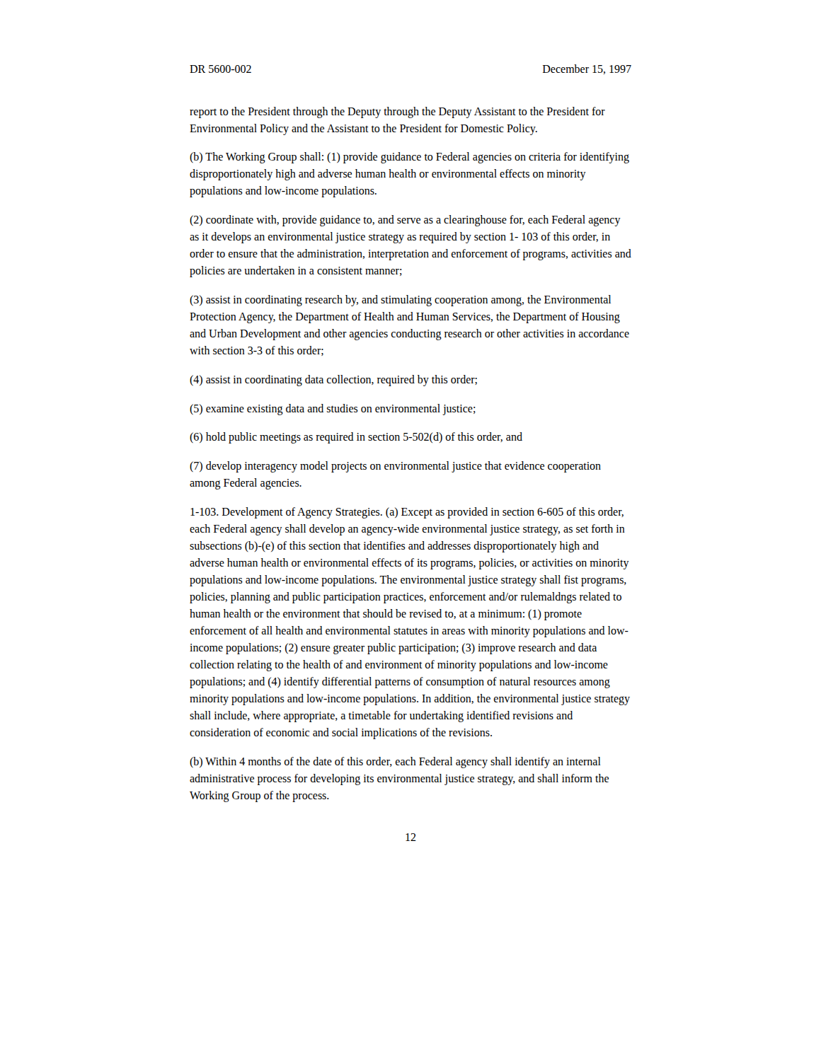DR 5600-002 December 15, 1997
report to the President through the Deputy through the Deputy Assistant to the President for Environmental Policy and the Assistant to the President for Domestic Policy.
(b) The Working Group shall: (1) provide guidance to Federal agencies on criteria for identifying disproportionately high and adverse human health or environmental effects on minority populations and low-income populations.
(2) coordinate with, provide guidance to, and serve as a clearinghouse for, each Federal agency as it develops an environmental justice strategy as required by section 1- 103 of this order, in order to ensure that the administration, interpretation and enforcement of programs, activities and policies are undertaken in a consistent manner;
(3) assist in coordinating research by, and stimulating cooperation among, the Environmental Protection Agency, the Department of Health and Human Services, the Department of Housing and Urban Development and other agencies conducting research or other activities in accordance with section 3-3 of this order;
(4) assist in coordinating data collection, required by this order;
(5) examine existing data and studies on environmental justice;
(6) hold public meetings as required in section 5-502(d) of this order, and
(7) develop interagency model projects on environmental justice that evidence cooperation among Federal agencies.
1-103. Development of Agency Strategies. (a) Except as provided in section 6-605 of this order, each Federal agency shall develop an agency-wide environmental justice strategy, as set forth in subsections (b)-(e) of this section that identifies and addresses disproportionately high and adverse human health or environmental effects of its programs, policies, or activities on minority populations and low-income populations. The environmental justice strategy shall fist programs, policies, planning and public participation practices, enforcement and/or rulemaldngs related to human health or the environment that should be revised to, at a minimum: (1) promote enforcement of all health and environmental statutes in areas with minority populations and low-income populations; (2) ensure greater public participation; (3) improve research and data collection relating to the health of and environment of minority populations and low-income populations; and (4) identify differential patterns of consumption of natural resources among minority populations and low-income populations. In addition, the environmental justice strategy shall include, where appropriate, a timetable for undertaking identified revisions and consideration of economic and social implications of the revisions.
(b) Within 4 months of the date of this order, each Federal agency shall identify an internal administrative process for developing its environmental justice strategy, and shall inform the Working Group of the process.
12